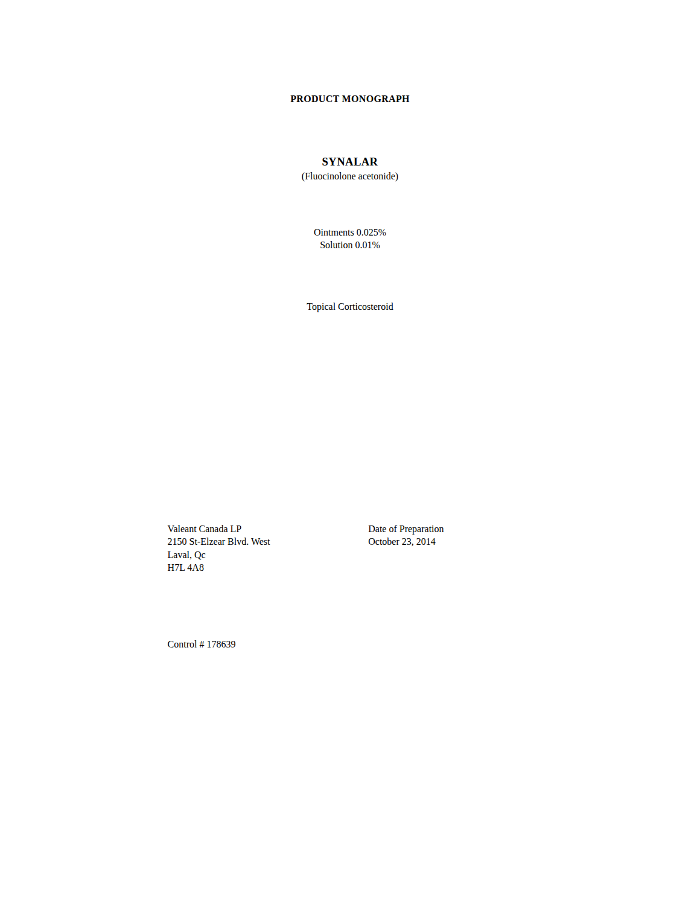PRODUCT MONOGRAPH
SYNALAR
(Fluocinolone acetonide)
Ointments 0.025%
Solution 0.01%
Topical Corticosteroid
| Valeant Canada LP 2150 St-Elzear Blvd. West Laval, Qc H7L 4A8 | Date of Preparation October 23, 2014 |
Control # 178639